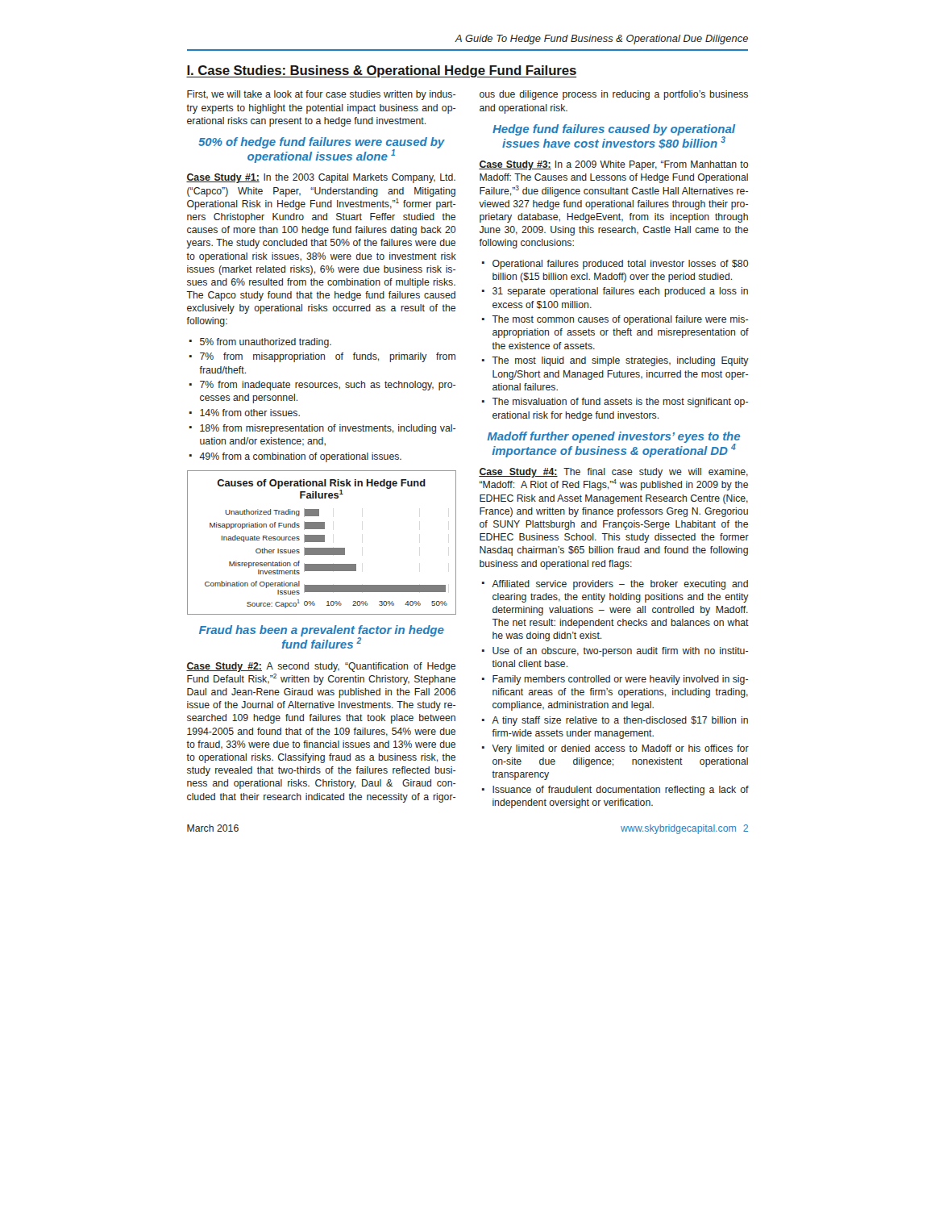A Guide To Hedge Fund Business & Operational Due Diligence
I. Case Studies: Business & Operational Hedge Fund Failures
First, we will take a look at four case studies written by industry experts to highlight the potential impact business and operational risks can present to a hedge fund investment.
50% of hedge fund failures were caused by operational issues alone 1
Case Study #1: In the 2003 Capital Markets Company, Ltd. (“Capco”) White Paper, “Understanding and Mitigating Operational Risk in Hedge Fund Investments,”1 former partners Christopher Kundro and Stuart Feffer studied the causes of more than 100 hedge fund failures dating back 20 years. The study concluded that 50% of the failures were due to operational risk issues, 38% were due to investment risk issues (market related risks), 6% were due business risk issues and 6% resulted from the combination of multiple risks. The Capco study found that the hedge fund failures caused exclusively by operational risks occurred as a result of the following:
5% from unauthorized trading.
7% from misappropriation of funds, primarily from fraud/theft.
7% from inadequate resources, such as technology, processes and personnel.
14% from other issues.
18% from misrepresentation of investments, including valuation and/or existence; and,
49% from a combination of operational issues.
Causes of Operational Risk in Hedge Fund Failures1
Unauthorized Trading
Misappropriation of Funds
Inadequate Resources
Other Issues
Misrepresentation of Investments
Combination of Operational Issues
Source: Capco1
0% 10% 20% 30% 40% 50%
Fraud has been a prevalent factor in hedge fund failures 2
Case Study #2: A second study, “Quantification of Hedge Fund Default Risk,”2 written by Corentin Christory, Stephane Daul and Jean-Rene Giraud was published in the Fall 2006 issue of the Journal of Alternative Investments. The study researched 109 hedge fund failures that took place between 1994-2005 and found that of the 109 failures, 54% were due to fraud, 33% were due to financial issues and 13% were due to operational risks. Classifying fraud as a business risk, the study revealed that two-thirds of the failures reflected business and operational risks. Christory, Daul & Giraud concluded that their research indicated the necessity of a rigorous due diligence process in reducing a portfolio’s business and operational risk.
Hedge fund failures caused by operational issues have cost investors $80 billion 3
Case Study #3: In a 2009 White Paper, “From Manhattan to Madoff: The Causes and Lessons of Hedge Fund Operational Failure,”3 due diligence consultant Castle Hall Alternatives reviewed 327 hedge fund operational failures through their proprietary database, HedgeEvent, from its inception through June 30, 2009. Using this research, Castle Hall came to the following conclusions:
Operational failures produced total investor losses of $80 billion ($15 billion excl. Madoff) over the period studied.
31 separate operational failures each produced a loss in excess of $100 million.
The most common causes of operational failure were misappropriation of assets or theft and misrepresentation of the existence of assets.
The most liquid and simple strategies, including Equity Long/Short and Managed Futures, incurred the most operational failures.
The misvaluation of fund assets is the most significant operational risk for hedge fund investors.
Madoff further opened investors’ eyes to the importance of business & operational DD 4
Case Study #4: The final case study we will examine, “Madoff: A Riot of Red Flags,”4 was published in 2009 by the EDHEC Risk and Asset Management Research Centre (Nice, France) and written by finance professors Greg N. Gregoriou of SUNY Plattsburgh and François-Serge Lhabitant of the EDHEC Business School. This study dissected the former Nasdaq chairman’s $65 billion fraud and found the following business and operational red flags:
Affiliated service providers – the broker executing and clearing trades, the entity holding positions and the entity determining valuations – were all controlled by Madoff. The net result: independent checks and balances on what he was doing didn’t exist.
Use of an obscure, two-person audit firm with no institutional client base.
Family members controlled or were heavily involved in significant areas of the firm’s operations, including trading, compliance, administration and legal.
A tiny staff size relative to a then-disclosed $17 billion in firm-wide assets under management.
Very limited or denied access to Madoff or his offices for on-site due diligence; nonexistent operational transparency
Issuance of fraudulent documentation reflecting a lack of independent oversight or verification.
March 2016
www.skybridgecapital.com2